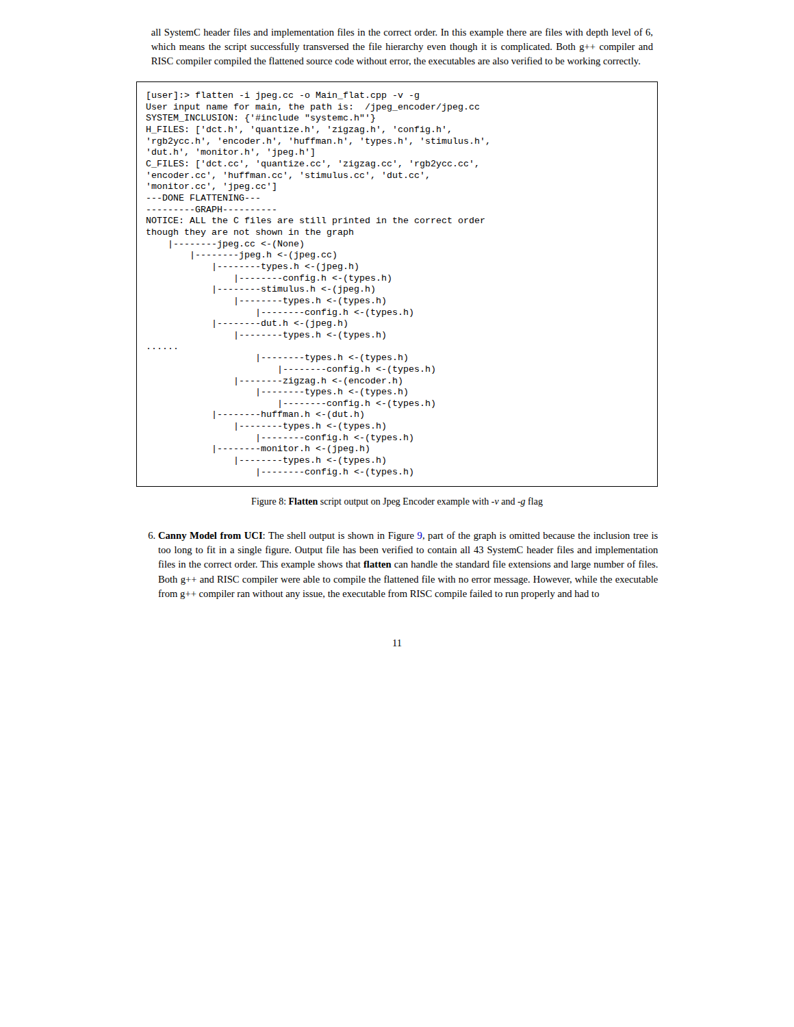all SystemC header files and implementation files in the correct order. In this example there are files with depth level of 6, which means the script successfully transversed the file hierarchy even though it is complicated. Both g++ compiler and RISC compiler compiled the flattened source code without error, the executables are also verified to be working correctly.
[user]:> flatten -i jpeg.cc -o Main_flat.cpp -v -g
User input name for main, the path is:  /jpeg_encoder/jpeg.cc
SYSTEM_INCLUSION: {'#include "systemc.h"'}
H_FILES: ['dct.h', 'quantize.h', 'zigzag.h', 'config.h',
'rgb2ycc.h', 'encoder.h', 'huffman.h', 'types.h', 'stimulus.h',
'dut.h', 'monitor.h', 'jpeg.h']
C_FILES: ['dct.cc', 'quantize.cc', 'zigzag.cc', 'rgb2ycc.cc',
'encoder.cc', 'huffman.cc', 'stimulus.cc', 'dut.cc',
'monitor.cc', 'jpeg.cc']
---DONE FLATTENING---
---------GRAPH----------
NOTICE: ALL the C files are still printed in the correct order
though they are not shown in the graph
    |--------jpeg.cc <-(None)
        |--------jpeg.h <-(jpeg.cc)
            |--------types.h <-(jpeg.h)
                |--------config.h <-(types.h)
            |--------stimulus.h <-(jpeg.h)
                |--------types.h <-(types.h)
                    |--------config.h <-(types.h)
            |--------dut.h <-(jpeg.h)
                |--------types.h <-(types.h)
......
                    |--------types.h <-(types.h)
                        |--------config.h <-(types.h)
                |--------zigzag.h <-(encoder.h)
                    |--------types.h <-(types.h)
                        |--------config.h <-(types.h)
            |--------huffman.h <-(dut.h)
                |--------types.h <-(types.h)
                    |--------config.h <-(types.h)
            |--------monitor.h <-(jpeg.h)
                |--------types.h <-(types.h)
                    |--------config.h <-(types.h)
Figure 8: Flatten script output on Jpeg Encoder example with -v and -g flag
Canny Model from UCI: The shell output is shown in Figure 9, part of the graph is omitted because the inclusion tree is too long to fit in a single figure. Output file has been verified to contain all 43 SystemC header files and implementation files in the correct order. This example shows that flatten can handle the standard file extensions and large number of files. Both g++ and RISC compiler were able to compile the flattened file with no error message. However, while the executable from g++ compiler ran without any issue, the executable from RISC compile failed to run properly and had to
11